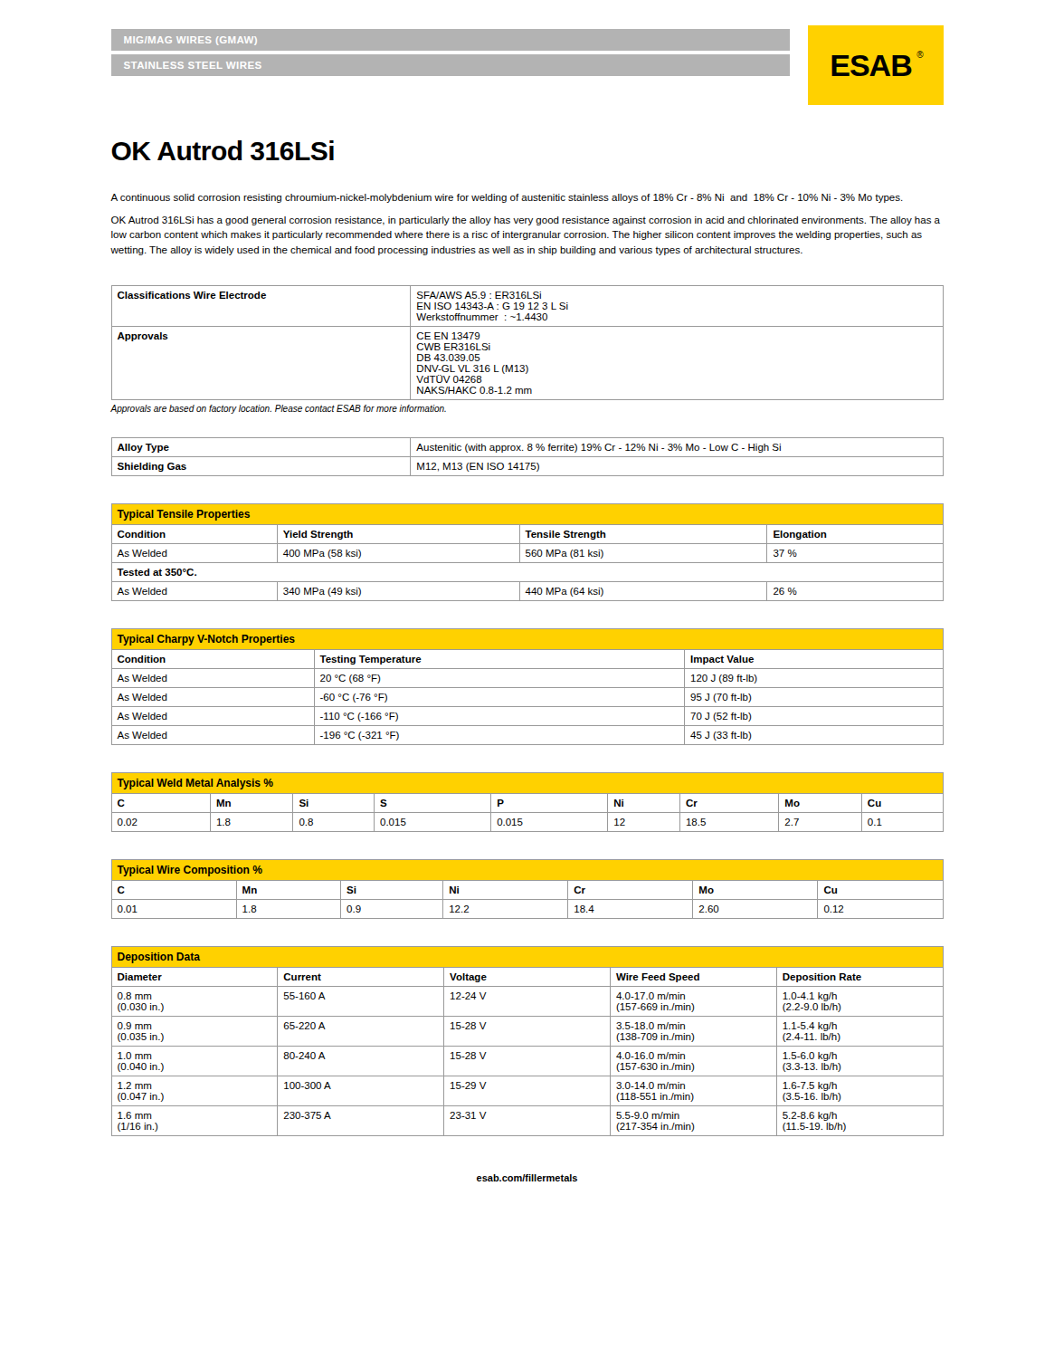MIG/MAG WIRES (GMAW) STAINLESS STEEL WIRES
ESAB
OK Autrod 316LSi
A continuous solid corrosion resisting chroumium-nickel-molybdenium wire for welding of austenitic stainless alloys of 18% Cr - 8% Ni and 18% Cr - 10% Ni - 3% Mo types.
OK Autrod 316LSi has a good general corrosion resistance, in particularly the alloy has very good resistance against corrosion in acid and chlorinated environments. The alloy has a low carbon content which makes it particularly recommended where there is a risc of intergranular corrosion. The higher silicon content improves the welding properties, such as wetting. The alloy is widely used in the chemical and food processing industries as well as in ship building and various types of architectural structures.
| Classifications Wire Electrode | SFA/AWS A5.9 : ER316LSi EN ISO 14343-A : G 19 12 3 L Si Werkstoffnummer : ~1.4430 |
| Approvals | CE EN 13479 CWB ER316LSi DB 43.039.05 DNV-GL VL 316 L (M13) VdTÜV 04268 NAKS/HAKC 0.8-1.2 mm |
Approvals are based on factory location. Please contact ESAB for more information.
| Alloy Type | Austenitic (with approx. 8 % ferrite) 19% Cr - 12% Ni - 3% Mo - Low C - High Si |
| Shielding Gas | M12, M13 (EN ISO 14175) |
| Typical Tensile Properties |
| Condition | Yield Strength | Tensile Strength | Elongation |
| As Welded | 400 MPa (58 ksi) | 560 MPa (81 ksi) | 37 % |
| Tested at 350°C. |
| As Welded | 340 MPa (49 ksi) | 440 MPa (64 ksi) | 26 % |
| Typical Charpy V-Notch Properties |
| Condition | Testing Temperature | Impact Value |
| As Welded | 20 °C (68 °F) | 120 J (89 ft-lb) |
| As Welded | -60 °C (-76 °F) | 95 J (70 ft-lb) |
| As Welded | -110 °C (-166 °F) | 70 J (52 ft-lb) |
| As Welded | -196 °C (-321 °F) | 45 J (33 ft-lb) |
| Typical Weld Metal Analysis % |
| C | Mn | Si | S | P | Ni | Cr | Mo | Cu |
| 0.02 | 1.8 | 0.8 | 0.015 | 0.015 | 12 | 18.5 | 2.7 | 0.1 |
| Typical Wire Composition % |
| C | Mn | Si | Ni | Cr | Mo | Cu |
| 0.01 | 1.8 | 0.9 | 12.2 | 18.4 | 2.60 | 0.12 |
| Deposition Data |
| Diameter | Current | Voltage | Wire Feed Speed | Deposition Rate |
| 0.8 mm (0.030 in.) | 55-160 A | 12-24 V | 4.0-17.0 m/min (157-669 in./min) | 1.0-4.1 kg/h (2.2-9.0 lb/h) |
| 0.9 mm (0.035 in.) | 65-220 A | 15-28 V | 3.5-18.0 m/min (138-709 in./min) | 1.1-5.4 kg/h (2.4-11. lb/h) |
| 1.0 mm (0.040 in.) | 80-240 A | 15-28 V | 4.0-16.0 m/min (157-630 in./min) | 1.5-6.0 kg/h (3.3-13. lb/h) |
| 1.2 mm (0.047 in.) | 100-300 A | 15-29 V | 3.0-14.0 m/min (118-551 in./min) | 1.6-7.5 kg/h (3.5-16. lb/h) |
| 1.6 mm (1/16 in.) | 230-375 A | 23-31 V | 5.5-9.0 m/min (217-354 in./min) | 5.2-8.6 kg/h (11.5-19. lb/h) |
esab.com/fillermetals